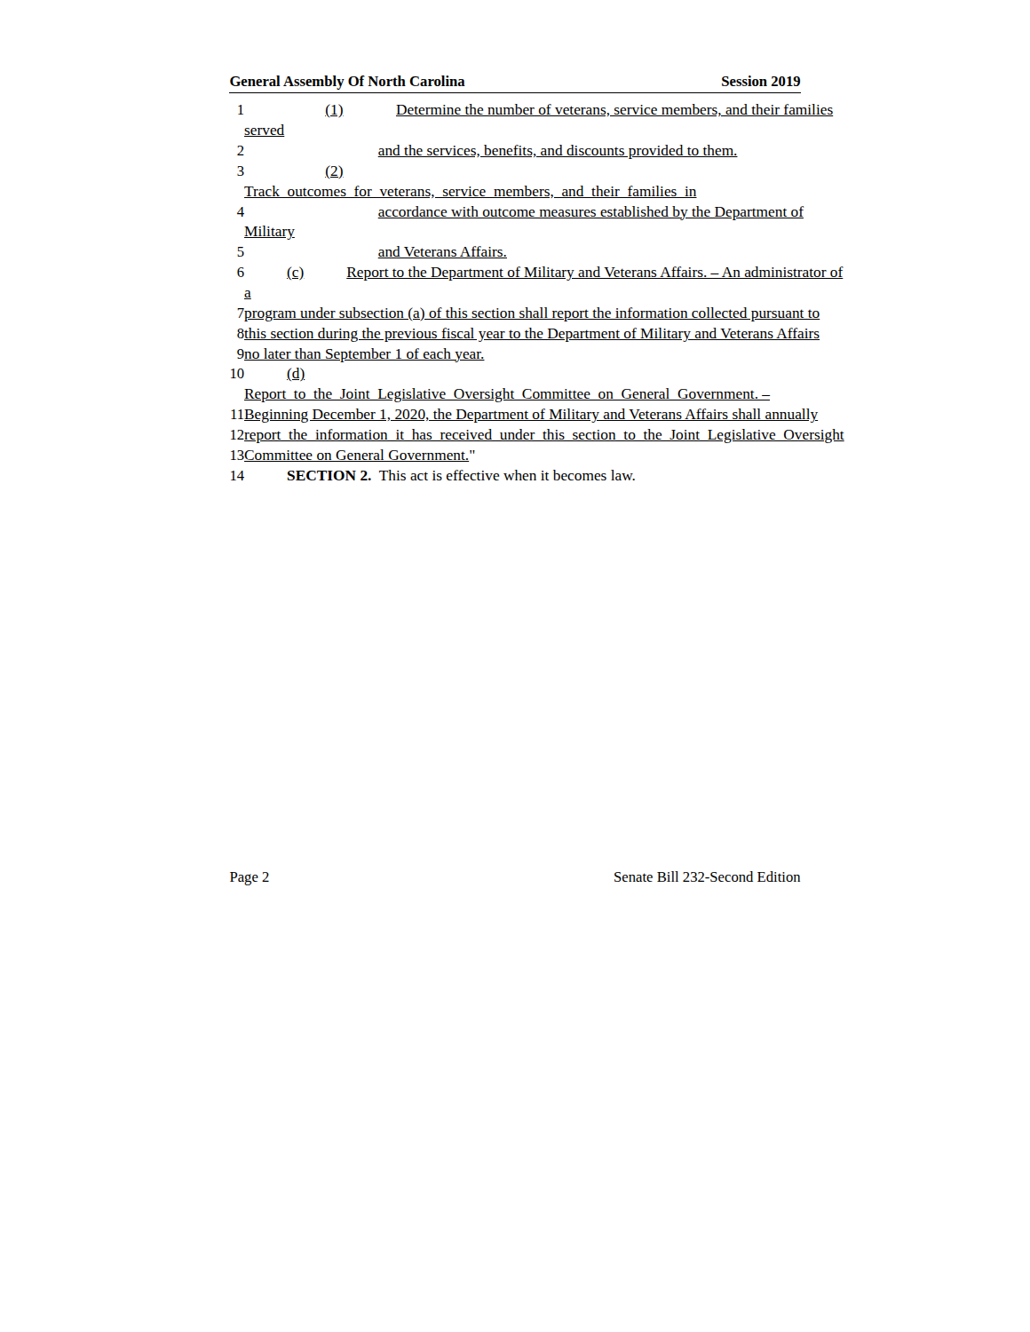General Assembly Of North Carolina Session 2019
| 1 | (1) Determine the number of veterans, service members, and their families served |
| 2 | and the services, benefits, and discounts provided to them. |
| 3 | (2) Track outcomes for veterans, service members, and their families in |
| 4 | accordance with outcome measures established by the Department of Military |
| 5 | and Veterans Affairs. |
| 6 | (c) Report to the Department of Military and Veterans Affairs. – An administrator of a |
| 7 | program under subsection (a) of this section shall report the information collected pursuant to |
| 8 | this section during the previous fiscal year to the Department of Military and Veterans Affairs |
| 9 | no later than September 1 of each year. |
| 10 | (d) Report to the Joint Legislative Oversight Committee on General Government. – |
| 11 | Beginning December 1, 2020, the Department of Military and Veterans Affairs shall annually |
| 12 | report the information it has received under this section to the Joint Legislative Oversight |
| 13 | Committee on General Government. " |
| 14 | SECTION 2. This act is effective when it becomes law. |
Page 2 Senate Bill 232-Second Edition